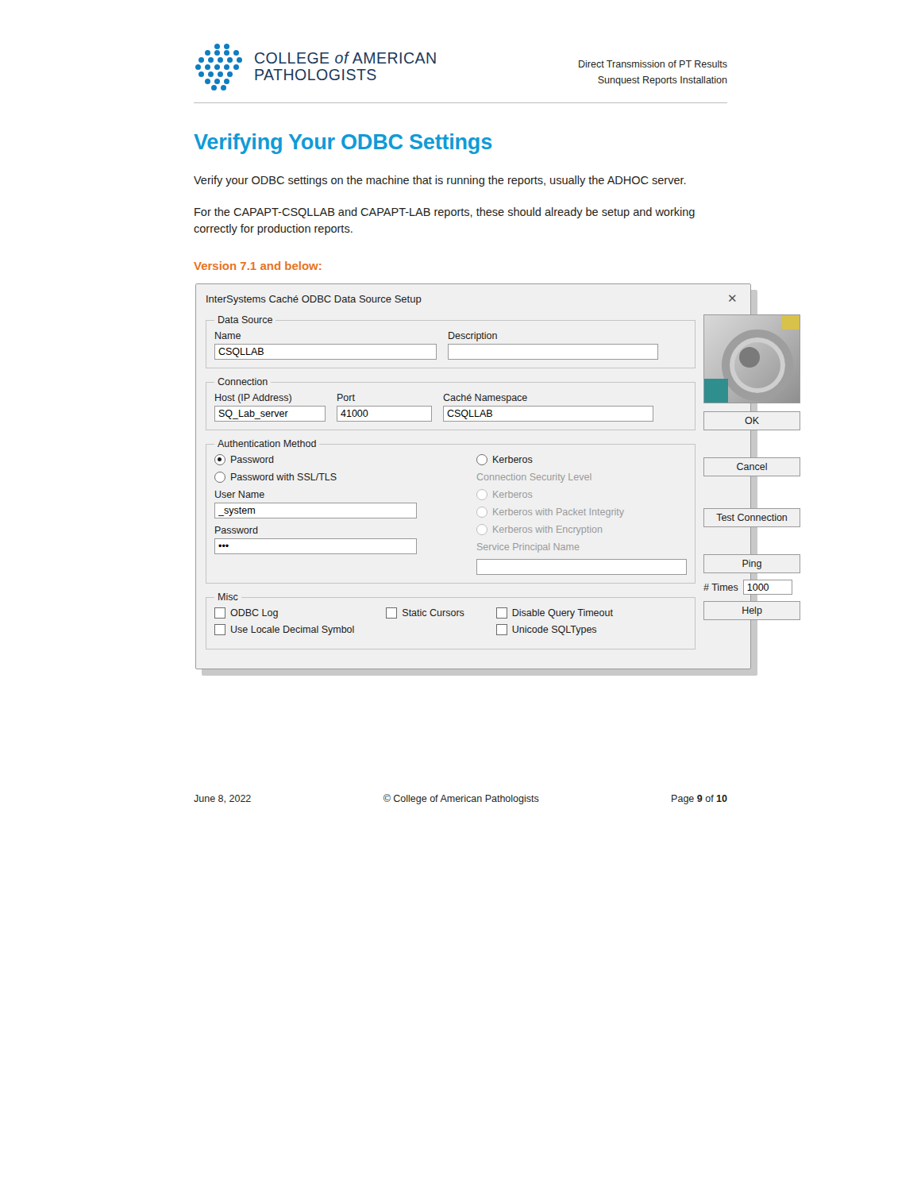COLLEGE of AMERICAN
PATHOLOGISTS
Direct Transmission of PT Results
Sunquest Reports Installation
Verifying Your ODBC Settings
Verify your ODBC settings on the machine that is running the reports, usually the ADHOC server.
For the CAPAPT-CSQLLAB and CAPAPT-LAB reports, these should already be setup and working correctly for production reports.
Version 7.1 and below:
InterSystems Caché ODBC Data Source Setup
✕
Data Source
Name
Description
Connection
Host (IP Address)
Port
Caché Namespace
Authentication Method
Password
Password with SSL/TLS
User Name
Password
Kerberos
Connection Security Level
Kerberos
Kerberos with Packet Integrity
Kerberos with Encryption
Service Principal Name
Misc
ODBC Log
Use Locale Decimal Symbol
Static Cursors
Disable Query Timeout
Unicode SQLTypes
OK
Cancel
Test Connection
Ping
# Times
Help
June 8, 2022
© College of American Pathologists
Page 9 of 10